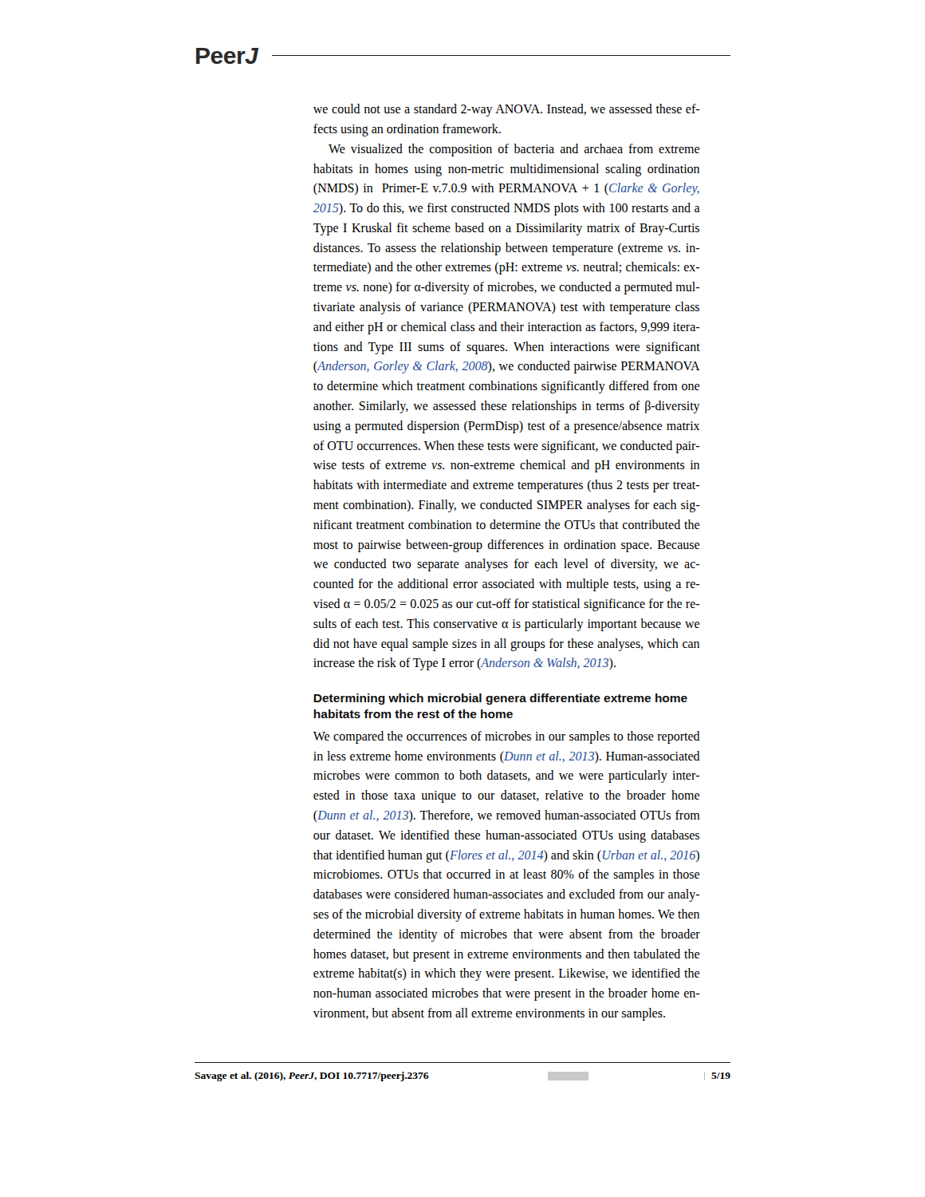PeerJ
we could not use a standard 2-way ANOVA. Instead, we assessed these effects using an ordination framework.
We visualized the composition of bacteria and archaea from extreme habitats in homes using non-metric multidimensional scaling ordination (NMDS) in Primer-E v.7.0.9 with PERMANOVA + 1 (Clarke & Gorley, 2015). To do this, we first constructed NMDS plots with 100 restarts and a Type I Kruskal fit scheme based on a Dissimilarity matrix of Bray-Curtis distances. To assess the relationship between temperature (extreme vs. intermediate) and the other extremes (pH: extreme vs. neutral; chemicals: extreme vs. none) for α-diversity of microbes, we conducted a permuted multivariate analysis of variance (PERMANOVA) test with temperature class and either pH or chemical class and their interaction as factors, 9,999 iterations and Type III sums of squares. When interactions were significant (Anderson, Gorley & Clark, 2008), we conducted pairwise PERMANOVA to determine which treatment combinations significantly differed from one another. Similarly, we assessed these relationships in terms of β-diversity using a permuted dispersion (PermDisp) test of a presence/absence matrix of OTU occurrences. When these tests were significant, we conducted pairwise tests of extreme vs. non-extreme chemical and pH environments in habitats with intermediate and extreme temperatures (thus 2 tests per treatment combination). Finally, we conducted SIMPER analyses for each significant treatment combination to determine the OTUs that contributed the most to pairwise between-group differences in ordination space. Because we conducted two separate analyses for each level of diversity, we accounted for the additional error associated with multiple tests, using a revised α = 0.05/2 = 0.025 as our cut-off for statistical significance for the results of each test. This conservative α is particularly important because we did not have equal sample sizes in all groups for these analyses, which can increase the risk of Type I error (Anderson & Walsh, 2013).
Determining which microbial genera differentiate extreme home habitats from the rest of the home
We compared the occurrences of microbes in our samples to those reported in less extreme home environments (Dunn et al., 2013). Human-associated microbes were common to both datasets, and we were particularly interested in those taxa unique to our dataset, relative to the broader home (Dunn et al., 2013). Therefore, we removed human-associated OTUs from our dataset. We identified these human-associated OTUs using databases that identified human gut (Flores et al., 2014) and skin (Urban et al., 2016) microbiomes. OTUs that occurred in at least 80% of the samples in those databases were considered human-associates and excluded from our analyses of the microbial diversity of extreme habitats in human homes. We then determined the identity of microbes that were absent from the broader homes dataset, but present in extreme environments and then tabulated the extreme habitat(s) in which they were present. Likewise, we identified the non-human associated microbes that were present in the broader home environment, but absent from all extreme environments in our samples.
Savage et al. (2016), PeerJ, DOI 10.7717/peerj.2376
5/19